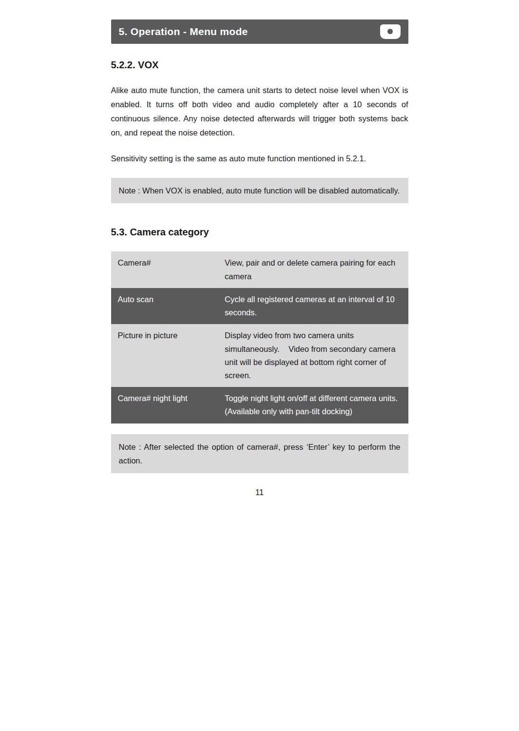5. Operation - Menu mode
5.2.2. VOX
Alike auto mute function, the camera unit starts to detect noise level when VOX is enabled. It turns off both video and audio completely after a 10 seconds of continuous silence. Any noise detected afterwards will trigger both systems back on, and repeat the noise detection.
Sensitivity setting is the same as auto mute function mentioned in 5.2.1.
Note : When VOX is enabled, auto mute function will be disabled automatically.
5.3. Camera category
| Camera# | View, pair and or delete camera pairing for each camera |
| Auto scan | Cycle all registered cameras at an interval of 10 seconds. |
| Picture in picture | Display video from two camera units simultaneously. Video from secondary camera unit will be displayed at bottom right corner of screen. |
| Camera# night light | Toggle night light on/off at different camera units. (Available only with pan-tilt docking) |
Note : After selected the option of camera#, press ‘Enter’ key to perform the action.
11